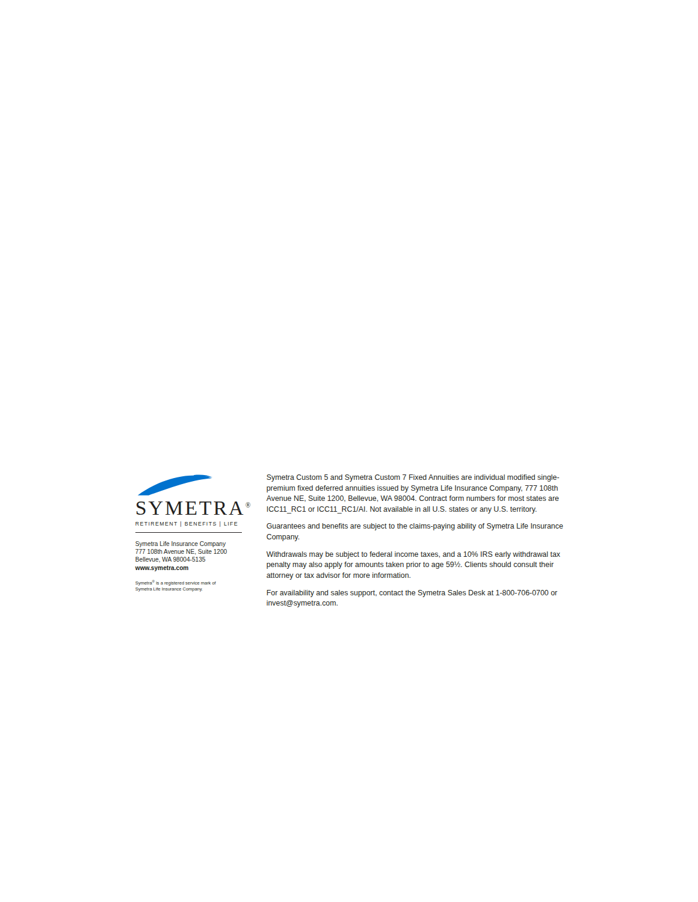SYMETRA®
RETIREMENT | BENEFITS | LIFE
Symetra Life Insurance Company
777 108th Avenue NE, Suite 1200
Bellevue, WA 98004-5135
www.symetra.com
Symetra® is a registered service mark of
Symetra Life Insurance Company.
Symetra Custom 5 and Symetra Custom 7 Fixed Annuities are individual modified single-premium fixed deferred annuities issued by Symetra Life Insurance Company, 777 108th Avenue NE, Suite 1200, Bellevue, WA 98004. Contract form numbers for most states are ICC11_RC1 or ICC11_RC1/AI. Not available in all U.S. states or any U.S. territory.
Guarantees and benefits are subject to the claims-paying ability of Symetra Life Insurance Company.
Withdrawals may be subject to federal income taxes, and a 10% IRS early withdrawal tax penalty may also apply for amounts taken prior to age 59½. Clients should consult their attorney or tax advisor for more information.
For availability and sales support, contact the Symetra Sales Desk at 1-800-706-0700 or invest@symetra.com.